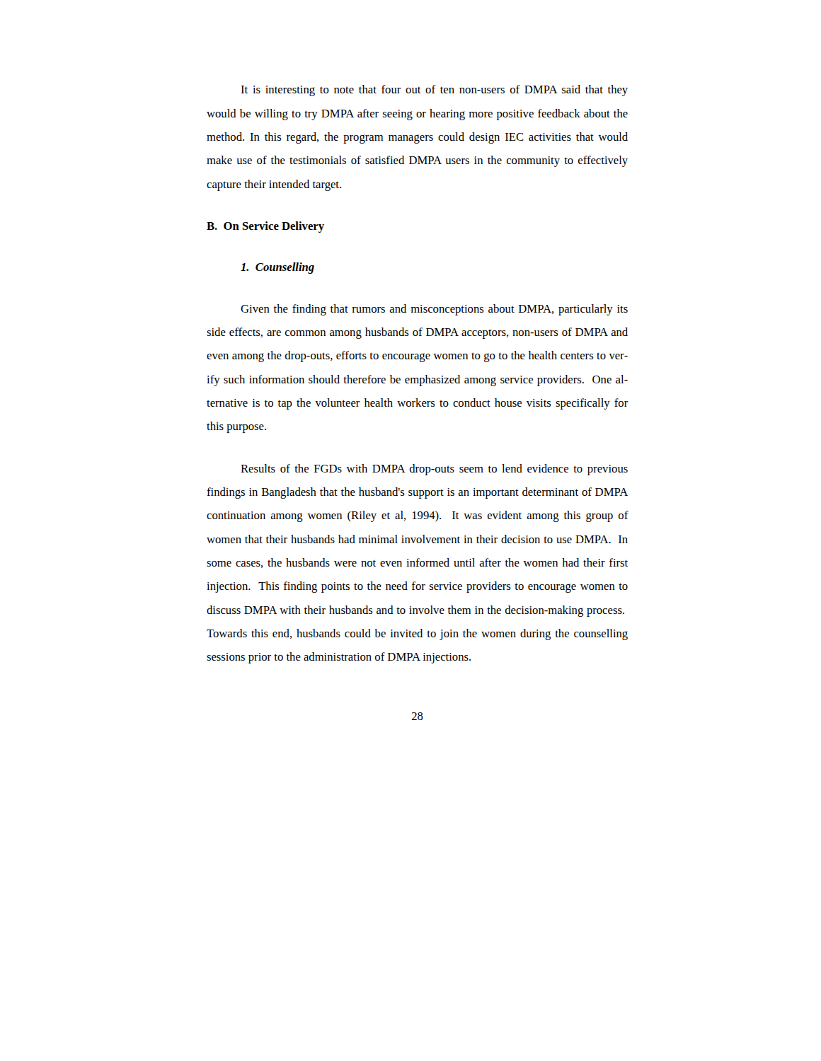It is interesting to note that four out of ten non-users of DMPA said that they would be willing to try DMPA after seeing or hearing more positive feedback about the method. In this regard, the program managers could design IEC activities that would make use of the testimonials of satisfied DMPA users in the community to effectively capture their intended target.
B. On Service Delivery
1. Counselling
Given the finding that rumors and misconceptions about DMPA, particularly its side effects, are common among husbands of DMPA acceptors, non-users of DMPA and even among the drop-outs, efforts to encourage women to go to the health centers to verify such information should therefore be emphasized among service providers. One alternative is to tap the volunteer health workers to conduct house visits specifically for this purpose.
Results of the FGDs with DMPA drop-outs seem to lend evidence to previous findings in Bangladesh that the husband's support is an important determinant of DMPA continuation among women (Riley et al, 1994). It was evident among this group of women that their husbands had minimal involvement in their decision to use DMPA. In some cases, the husbands were not even informed until after the women had their first injection. This finding points to the need for service providers to encourage women to discuss DMPA with their husbands and to involve them in the decision-making process. Towards this end, husbands could be invited to join the women during the counselling sessions prior to the administration of DMPA injections.
28